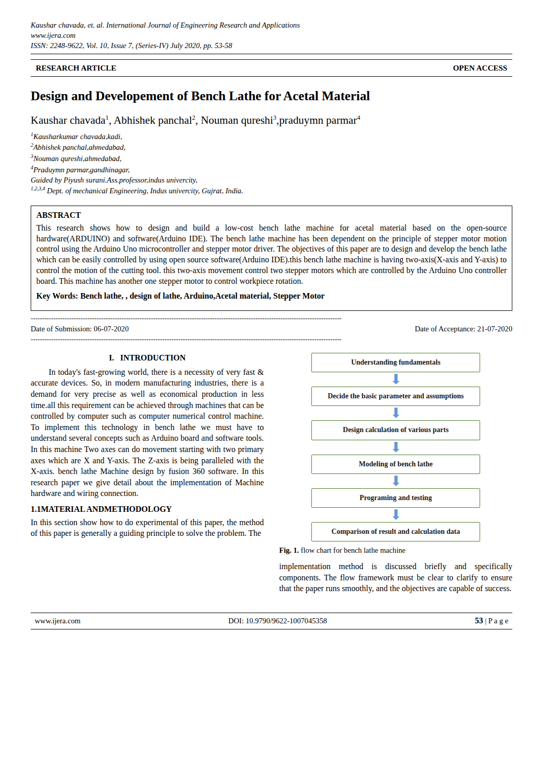Kaushar chavada, et. al. International Journal of Engineering Research and Applications
www.ijera.com
ISSN: 2248-9622, Vol. 10, Issue 7, (Series-IV) July 2020, pp. 53-58
RESEARCH ARTICLE OPEN ACCESS
Design and Developement of Bench Lathe for Acetal Material
Kaushar chavada1, Abhishek panchal2, Nouman qureshi3,praduymn parmar4
1Kausharkumar chavada,kadi,
2Abhishek panchal,ahmedabad,
3Nouman qureshi,ahmedabad,
4Praduymn parmar,gandhinagar,
Guided by Piyush surani.Ass.professor,indus univercity,
1,2,3,4 Dept. of mechanical Engineering, Indus univercity, Gujrat, India.
ABSTRACT
This research shows how to design and build a low-cost bench lathe machine for acetal material based on the open-source hardware(ARDUINO) and software(Arduino IDE). The bench lathe machine has been dependent on the principle of stepper motor motion control using the Arduino Uno microcontroller and stepper motor driver. The objectives of this paper are to design and develop the bench lathe which can be easily controlled by using open source software(Arduino IDE).this bench lathe machine is having two-axis(X-axis and Y-axis) to control the motion of the cutting tool. this two-axis movement control two stepper motors which are controlled by the Arduino Uno controller board. This machine has another one stepper motor to control workpiece rotation.
Key Words: Bench lathe, , design of lathe, Arduino,Acetal material, Stepper Motor
-----------------------------------------------------------------------------------------------------------------------------------------
Date of Submission: 06-07-2020 Date of Acceptance: 21-07-2020
-----------------------------------------------------------------------------------------------------------------------------------------
I. INTRODUCTION
In today's fast-growing world, there is a necessity of very fast & accurate devices. So, in modern manufacturing industries, there is a demand for very precise as well as economical production in less time.all this requirement can be achieved through machines that can be controlled by computer such as computer numerical control machine. To implement this technology in bench lathe we must have to understand several concepts such as Arduino board and software tools. In this machine Two axes can do movement starting with two primary axes which are X and Y-axis. The Z-axis is being paralleled with the X-axis. bench lathe Machine design by fusion 360 software. In this research paper we give detail about the implementation of Machine hardware and wiring connection.
1.1MATERIAL ANDMETHODOLOGY
In this section show how to do experimental of this paper, the method of this paper is generally a guiding principle to solve the problem. The
Understanding fundamentals
⬇
Decide the basic parameter and assumptions
⬇
Design calculation of various parts
⬇
Modeling of bench lathe
⬇
Programing and testing
⬇
Comparison of result and calculation data
Fig. 1. flow chart for bench lathe machine
implementation method is discussed briefly and specifically components. The flow framework must be clear to clarify to ensure that the paper runs smoothly, and the objectives are capable of success.
www.ijera.com DOI: 10.9790/9622-1007045358 53 | P a g e